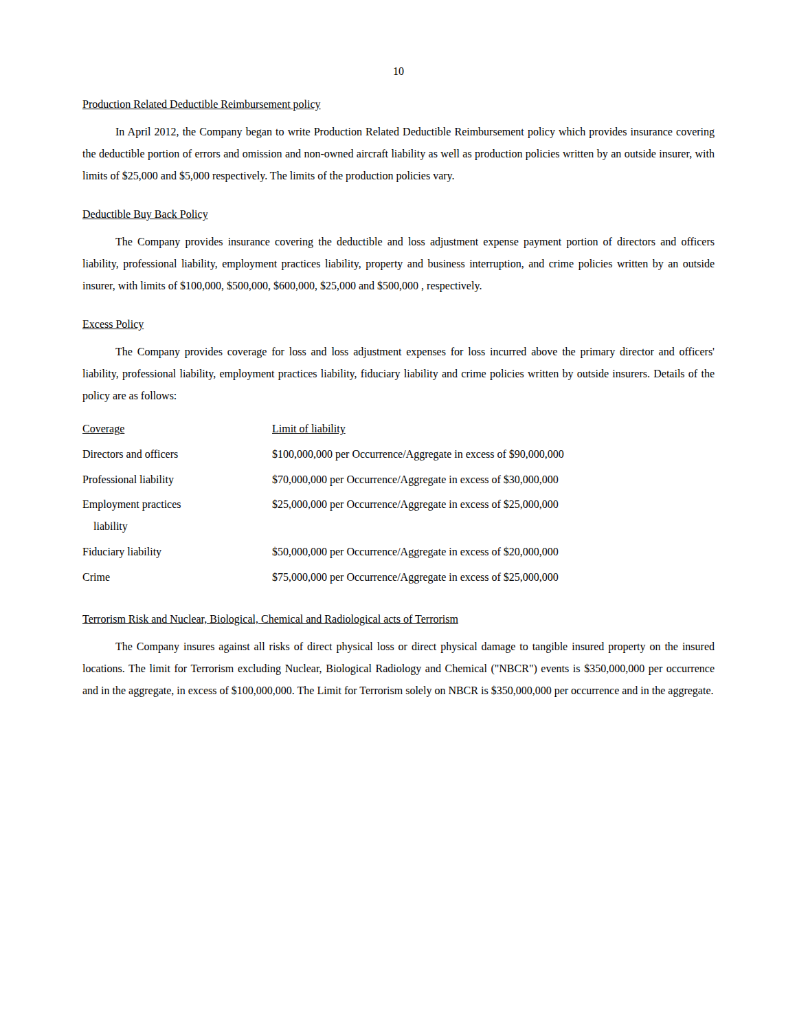10
Production Related Deductible Reimbursement policy
In April 2012, the Company began to write Production Related Deductible Reimbursement policy which provides insurance covering the deductible portion of errors and omission and non-owned aircraft liability as well as production policies written by an outside insurer, with limits of $25,000 and $5,000 respectively. The limits of the production policies vary.
Deductible Buy Back Policy
The Company provides insurance covering the deductible and loss adjustment expense payment portion of directors and officers liability, professional liability, employment practices liability, property and business interruption, and crime policies written by an outside insurer, with limits of $100,000, $500,000, $600,000, $25,000 and $500,000 , respectively.
Excess Policy
The Company provides coverage for loss and loss adjustment expenses for loss incurred above the primary director and officers' liability, professional liability, employment practices liability, fiduciary liability and crime policies written by outside insurers. Details of the policy are as follows:
| Coverage | Limit of liability |
| --- | --- |
| Directors and officers | $100,000,000 per Occurrence/Aggregate in excess of $90,000,000 |
| Professional liability | $70,000,000 per Occurrence/Aggregate in excess of $30,000,000 |
| Employment practices liability | $25,000,000 per Occurrence/Aggregate in excess of $25,000,000 |
| Fiduciary liability | $50,000,000 per Occurrence/Aggregate in excess of $20,000,000 |
| Crime | $75,000,000 per Occurrence/Aggregate in excess of $25,000,000 |
Terrorism Risk and Nuclear, Biological, Chemical and Radiological acts of Terrorism
The Company insures against all risks of direct physical loss or direct physical damage to tangible insured property on the insured locations. The limit for Terrorism excluding Nuclear, Biological Radiology and Chemical ("NBCR") events is $350,000,000 per occurrence and in the aggregate, in excess of $100,000,000. The Limit for Terrorism solely on NBCR is $350,000,000 per occurrence and in the aggregate.